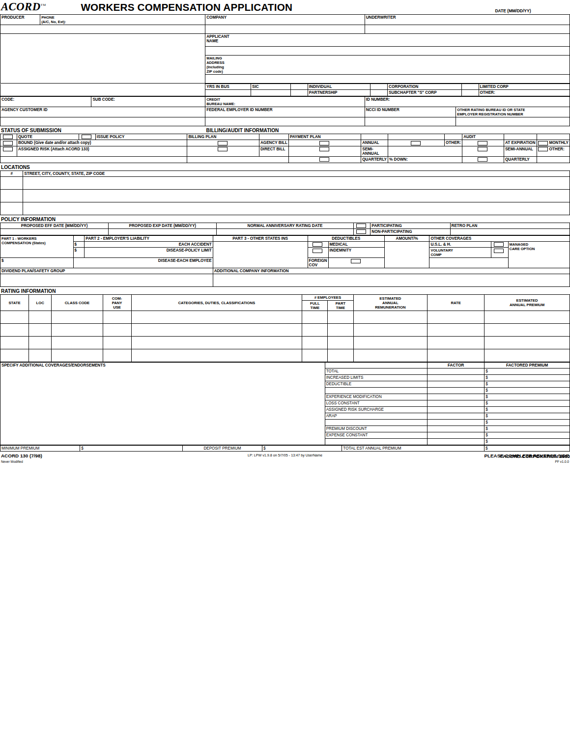| ACORD TM | WORKERS COMPENSATION APPLICATION | DATE (MM/DD/YY) |
| PRODUCER | PHONE (A/C, No, Ext): | COMPANY | UNDERWRITER |
| | APPLICANT NAME |
| | MAILING ADDRESS (Including ZIP code) |
| | YRS IN BUS | SIC | | INDIVIDUAL | | CORPORATION | | LIMITED CORP |
| | | | PARTNERSHIP | | SUBCHAPTER "S" CORP | | OTHER: |
| CODE: | SUB CODE: | CREDIT BUREAU NAME: | ID NUMBER: |
| AGENCY CUSTOMER ID | FEDERAL EMPLOYER ID NUMBER | NCCI ID NUMBER | OTHER RATING BUREAU ID OR STATE EMPLOYER REGISTRATION NUMBER |
| STATUS OF SUBMISSION | BILLING/AUDIT INFORMATION |
| | QUOTE | | ISSUE POLICY | BILLING PLAN | | PAYMENT PLAN | | | | AUDIT | | |
| | BOUND (Give date and/or attach copy) | | AGENCY BILL | | ANNUAL | | OTHER: | | AT EXPIRATION | MONTHLY |
| | ASSIGNED RISK (Attach ACORD 133) | | DIRECT BILL | | SEMI-ANNUAL | | | SEMI-ANNUAL | OTHER: |
| | | | QUARTERLY | % DOWN: | | QUARTERLY | |
| LOCATIONS |
| # | STREET, CITY, COUNTY, STATE, ZIP CODE |
| POLICY INFORMATION |
| PROPOSED EFF DATE (MM/DD/YY) | PROPOSED EXP DATE (MM/DD/YY) | NORMAL ANNIVERSARY RATING DATE | | PARTICIPATING | RETRO PLAN |
| | | | | NON-PARTICIPATING | |
| PART 1 - WORKERS COMPENSATION (States) | | PART 2 - EMPLOYER'S LIABILITY | PART 3 - OTHER STATES INS | DEDUCTIBLES | AMOUNT/% | OTHER COVERAGES |
| $ | EACH ACCIDENT | | | MEDICAL | | U.S.L. & H. | | MANAGED CARE OPTION |
| $ | DISEASE-POLICY LIMIT | | INDEMNITY | VOLUNTARY COMP | |
| $ | DISEASE-EACH EMPLOYEE | | FOREIGN COV | |
| DIVIDEND PLAN/SAFETY GROUP | ADDITIONAL COMPANY INFORMATION |
| RATING INFORMATION |
| STATE | LOC | CLASS CODE | COM- PANY USE | CATEGORIES, DUTIES, CLASSIFICATIONS | # EMPLOYEES | ESTIMATED ANNUAL REMUNERATION | RATE | ESTIMATED ANNUAL PREMIUM |
| FULL TIME | PART TIME |
| SPECIFY ADDITIONAL COVERAGES/ENDORSEMENTS | | FACTOR | FACTORED PREMIUM |
| TOTAL | | $ |
| INCREASED LIMITS | | $ |
| DEDUCTIBLE | | $ |
| | | $ |
| EXPERIENCE MODIFICATION | | $ |
| LOSS CONSTANT | | $ |
| ASSIGNED RISK SURCHARGE | | $ |
| ARAP | | $ |
| | | $ |
| PREMIUM DISCOUNT | | $ |
| EXPENSE CONSTANT | | $ |
| | | $ |
| MINIMUM PREMIUM | $ | DEPOSIT PREMIUM | $ | TOTAL EST ANNUAL PREMIUM | $ |
| ACORD 130 (7/98) Never Modified | LP: LPW v1.9.8 on 5/7/05 - 13:47 by UserName | PLEASE COMPLETE REVERSE SIDE PF v1.0.0 |
©ACORD CORPORATION 1980